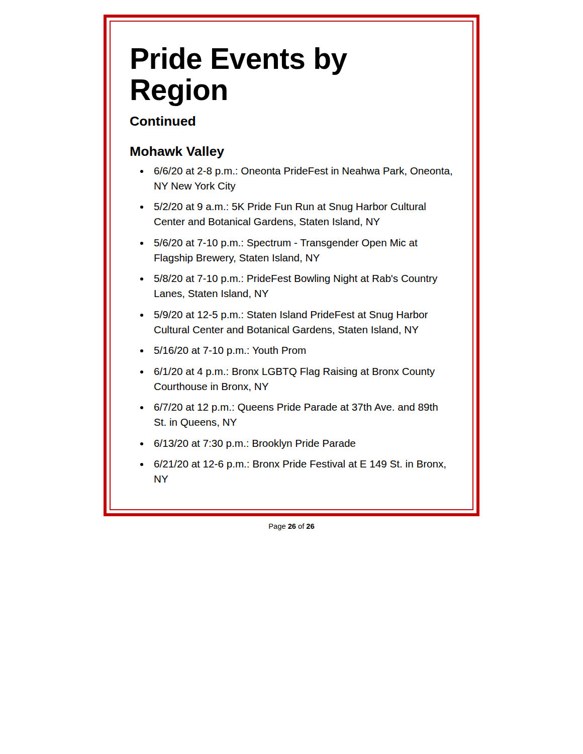Pride Events by Region
Continued
Mohawk Valley
6/6/20 at 2-8 p.m.: Oneonta PrideFest in Neahwa Park, Oneonta, NY New York City
5/2/20 at 9 a.m.: 5K Pride Fun Run at Snug Harbor Cultural Center and Botanical Gardens, Staten Island, NY
5/6/20 at 7-10 p.m.: Spectrum - Transgender Open Mic at Flagship Brewery, Staten Island, NY
5/8/20 at 7-10 p.m.: PrideFest Bowling Night at Rab's Country Lanes, Staten Island, NY
5/9/20 at 12-5 p.m.: Staten Island PrideFest at Snug Harbor Cultural Center and Botanical Gardens, Staten Island, NY
5/16/20 at 7-10 p.m.: Youth Prom
6/1/20 at 4 p.m.: Bronx LGBTQ Flag Raising at Bronx County Courthouse in Bronx, NY
6/7/20 at 12 p.m.: Queens Pride Parade at 37th Ave. and 89th St. in Queens, NY
6/13/20 at 7:30 p.m.: Brooklyn Pride Parade
6/21/20 at 12-6 p.m.: Bronx Pride Festival at E 149 St. in Bronx, NY
Page 26 of 26